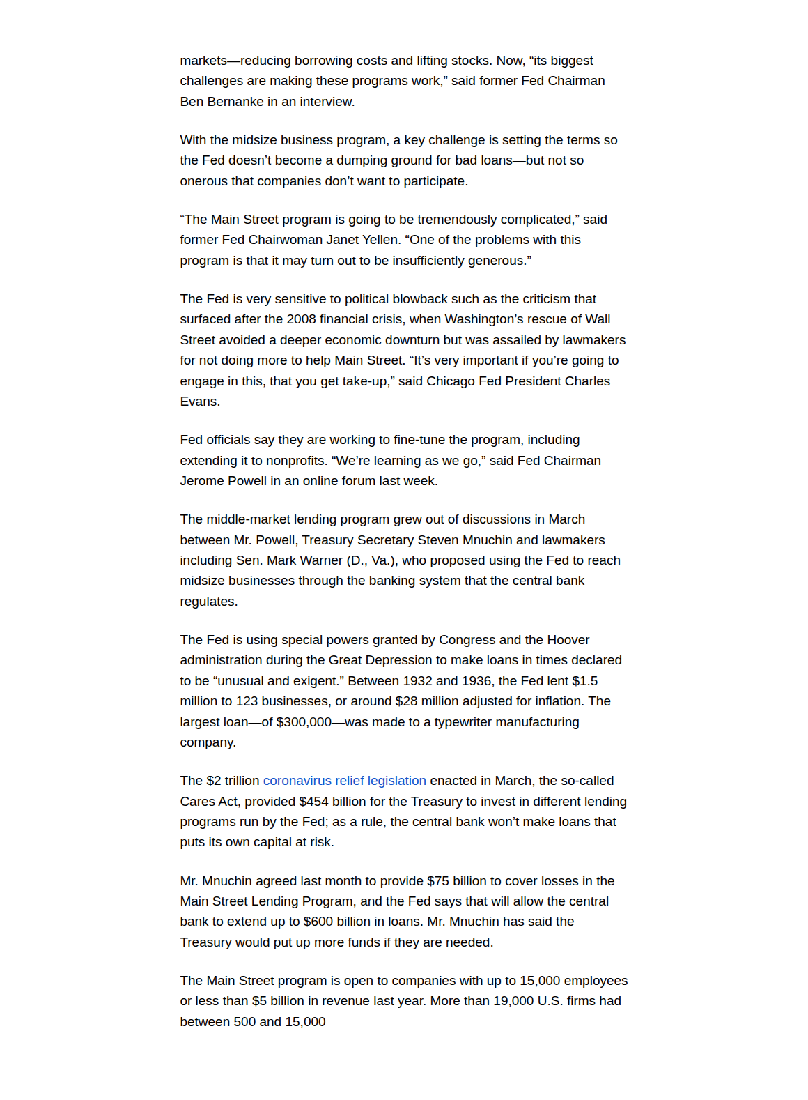markets—reducing borrowing costs and lifting stocks. Now, “its biggest challenges are making these programs work,” said former Fed Chairman Ben Bernanke in an interview.
With the midsize business program, a key challenge is setting the terms so the Fed doesn’t become a dumping ground for bad loans—but not so onerous that companies don’t want to participate.
“The Main Street program is going to be tremendously complicated,” said former Fed Chairwoman Janet Yellen. “One of the problems with this program is that it may turn out to be insufficiently generous.”
The Fed is very sensitive to political blowback such as the criticism that surfaced after the 2008 financial crisis, when Washington’s rescue of Wall Street avoided a deeper economic downturn but was assailed by lawmakers for not doing more to help Main Street. “It’s very important if you’re going to engage in this, that you get take-up,” said Chicago Fed President Charles Evans.
Fed officials say they are working to fine-tune the program, including extending it to nonprofits. “We’re learning as we go,” said Fed Chairman Jerome Powell in an online forum last week.
The middle-market lending program grew out of discussions in March between Mr. Powell, Treasury Secretary Steven Mnuchin and lawmakers including Sen. Mark Warner (D., Va.), who proposed using the Fed to reach midsize businesses through the banking system that the central bank regulates.
The Fed is using special powers granted by Congress and the Hoover administration during the Great Depression to make loans in times declared to be “unusual and exigent.” Between 1932 and 1936, the Fed lent $1.5 million to 123 businesses, or around $28 million adjusted for inflation. The largest loan—of $300,000—was made to a typewriter manufacturing company.
The $2 trillion coronavirus relief legislation enacted in March, the so-called Cares Act, provided $454 billion for the Treasury to invest in different lending programs run by the Fed; as a rule, the central bank won’t make loans that puts its own capital at risk.
Mr. Mnuchin agreed last month to provide $75 billion to cover losses in the Main Street Lending Program, and the Fed says that will allow the central bank to extend up to $600 billion in loans. Mr. Mnuchin has said the Treasury would put up more funds if they are needed.
The Main Street program is open to companies with up to 15,000 employees or less than $5 billion in revenue last year. More than 19,000 U.S. firms had between 500 and 15,000